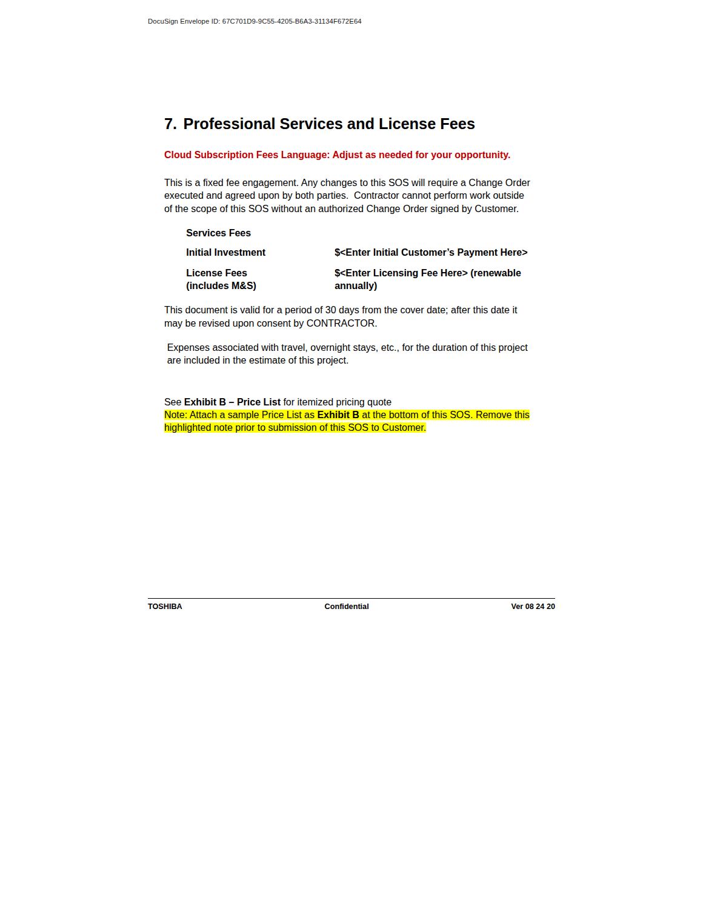DocuSign Envelope ID: 67C701D9-9C55-4205-B6A3-31134F672E64
7. Professional Services and License Fees
Cloud Subscription Fees Language: Adjust as needed for your opportunity.
This is a fixed fee engagement. Any changes to this SOS will require a Change Order executed and agreed upon by both parties. Contractor cannot perform work outside of the scope of this SOS without an authorized Change Order signed by Customer.
Services Fees
| Initial Investment | $<Enter Initial Customer’s Payment Here> |
| License Fees (includes M&S) | $<Enter Licensing Fee Here> (renewable annually) |
This document is valid for a period of 30 days from the cover date; after this date it may be revised upon consent by CONTRACTOR.
Expenses associated with travel, overnight stays, etc., for the duration of this project are included in the estimate of this project.
See Exhibit B – Price List for itemized pricing quote
Note: Attach a sample Price List as Exhibit B at the bottom of this SOS. Remove this highlighted note prior to submission of this SOS to Customer.
TOSHIBA
Confidential
Ver 08 24 20